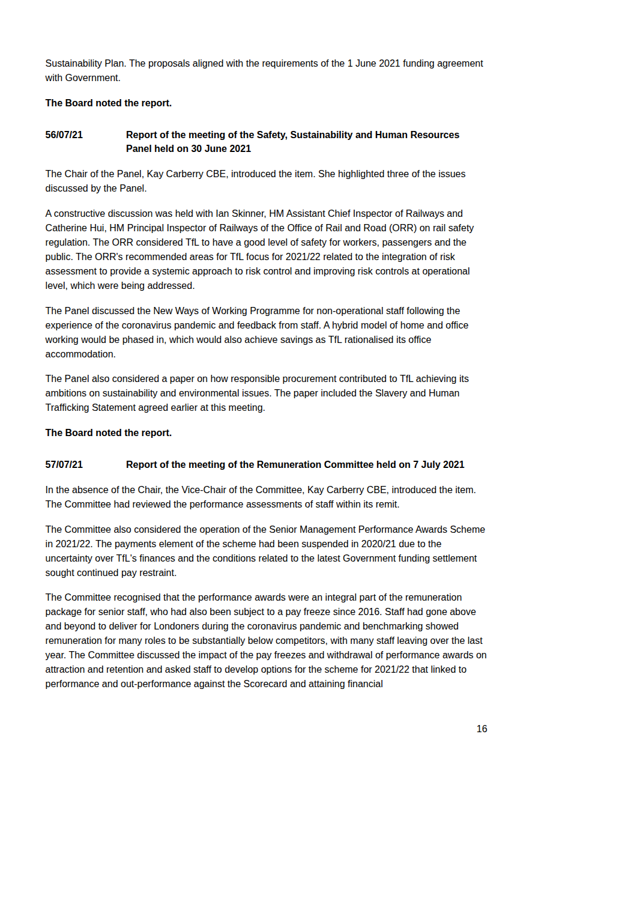Sustainability Plan. The proposals aligned with the requirements of the 1 June 2021 funding agreement with Government.
The Board noted the report.
56/07/21 Report of the meeting of the Safety, Sustainability and Human Resources Panel held on 30 June 2021
The Chair of the Panel, Kay Carberry CBE, introduced the item. She highlighted three of the issues discussed by the Panel.
A constructive discussion was held with Ian Skinner, HM Assistant Chief Inspector of Railways and Catherine Hui, HM Principal Inspector of Railways of the Office of Rail and Road (ORR) on rail safety regulation. The ORR considered TfL to have a good level of safety for workers, passengers and the public. The ORR's recommended areas for TfL focus for 2021/22 related to the integration of risk assessment to provide a systemic approach to risk control and improving risk controls at operational level, which were being addressed.
The Panel discussed the New Ways of Working Programme for non-operational staff following the experience of the coronavirus pandemic and feedback from staff. A hybrid model of home and office working would be phased in, which would also achieve savings as TfL rationalised its office accommodation.
The Panel also considered a paper on how responsible procurement contributed to TfL achieving its ambitions on sustainability and environmental issues. The paper included the Slavery and Human Trafficking Statement agreed earlier at this meeting.
The Board noted the report.
57/07/21 Report of the meeting of the Remuneration Committee held on 7 July 2021
In the absence of the Chair, the Vice-Chair of the Committee, Kay Carberry CBE, introduced the item. The Committee had reviewed the performance assessments of staff within its remit.
The Committee also considered the operation of the Senior Management Performance Awards Scheme in 2021/22. The payments element of the scheme had been suspended in 2020/21 due to the uncertainty over TfL's finances and the conditions related to the latest Government funding settlement sought continued pay restraint.
The Committee recognised that the performance awards were an integral part of the remuneration package for senior staff, who had also been subject to a pay freeze since 2016. Staff had gone above and beyond to deliver for Londoners during the coronavirus pandemic and benchmarking showed remuneration for many roles to be substantially below competitors, with many staff leaving over the last year. The Committee discussed the impact of the pay freezes and withdrawal of performance awards on attraction and retention and asked staff to develop options for the scheme for 2021/22 that linked to performance and out-performance against the Scorecard and attaining financial
16